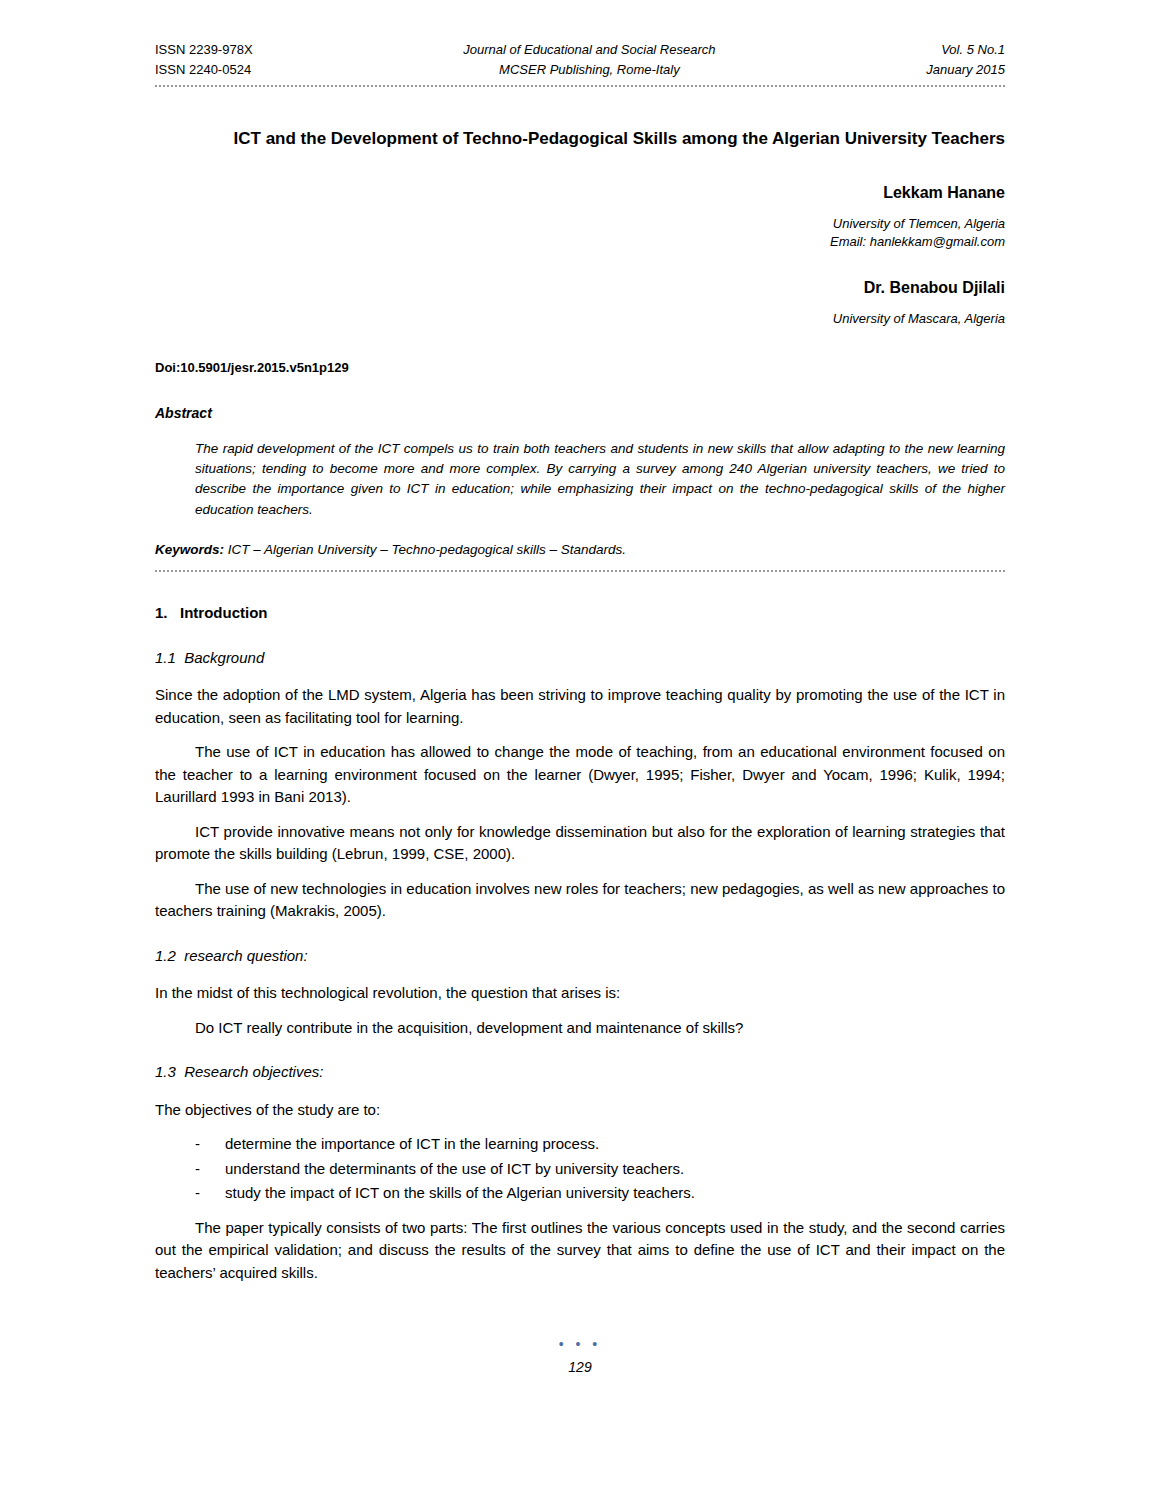ISSN 2239-978X
ISSN 2240-0524
Journal of Educational and Social Research
MCSER Publishing, Rome-Italy
Vol. 5 No.1
January 2015
ICT and the Development of Techno-Pedagogical Skills among the Algerian University Teachers
Lekkam Hanane
University of Tlemcen, Algeria
Email: hanlekkam@gmail.com
Dr. Benabou Djilali
University of Mascara, Algeria
Doi:10.5901/jesr.2015.v5n1p129
Abstract
The rapid development of the ICT compels us to train both teachers and students in new skills that allow adapting to the new learning situations; tending to become more and more complex. By carrying a survey among 240 Algerian university teachers, we tried to describe the importance given to ICT in education; while emphasizing their impact on the techno-pedagogical skills of the higher education teachers.
Keywords: ICT – Algerian University – Techno-pedagogical skills – Standards.
1. Introduction
1.1 Background
Since the adoption of the LMD system, Algeria has been striving to improve teaching quality by promoting the use of the ICT in education, seen as facilitating tool for learning.
The use of ICT in education has allowed to change the mode of teaching, from an educational environment focused on the teacher to a learning environment focused on the learner (Dwyer, 1995; Fisher, Dwyer and Yocam, 1996; Kulik, 1994; Laurillard 1993 in Bani 2013).
ICT provide innovative means not only for knowledge dissemination but also for the exploration of learning strategies that promote the skills building (Lebrun, 1999, CSE, 2000).
The use of new technologies in education involves new roles for teachers; new pedagogies, as well as new approaches to teachers training (Makrakis, 2005).
1.2 research question:
In the midst of this technological revolution, the question that arises is:
Do ICT really contribute in the acquisition, development and maintenance of skills?
1.3 Research objectives:
The objectives of the study are to:
determine the importance of ICT in the learning process.
understand the determinants of the use of ICT by university teachers.
study the impact of ICT on the skills of the Algerian university teachers.
The paper typically consists of two parts: The first outlines the various concepts used in the study, and the second carries out the empirical validation; and discuss the results of the survey that aims to define the use of ICT and their impact on the teachers’ acquired skills.
• • •
129